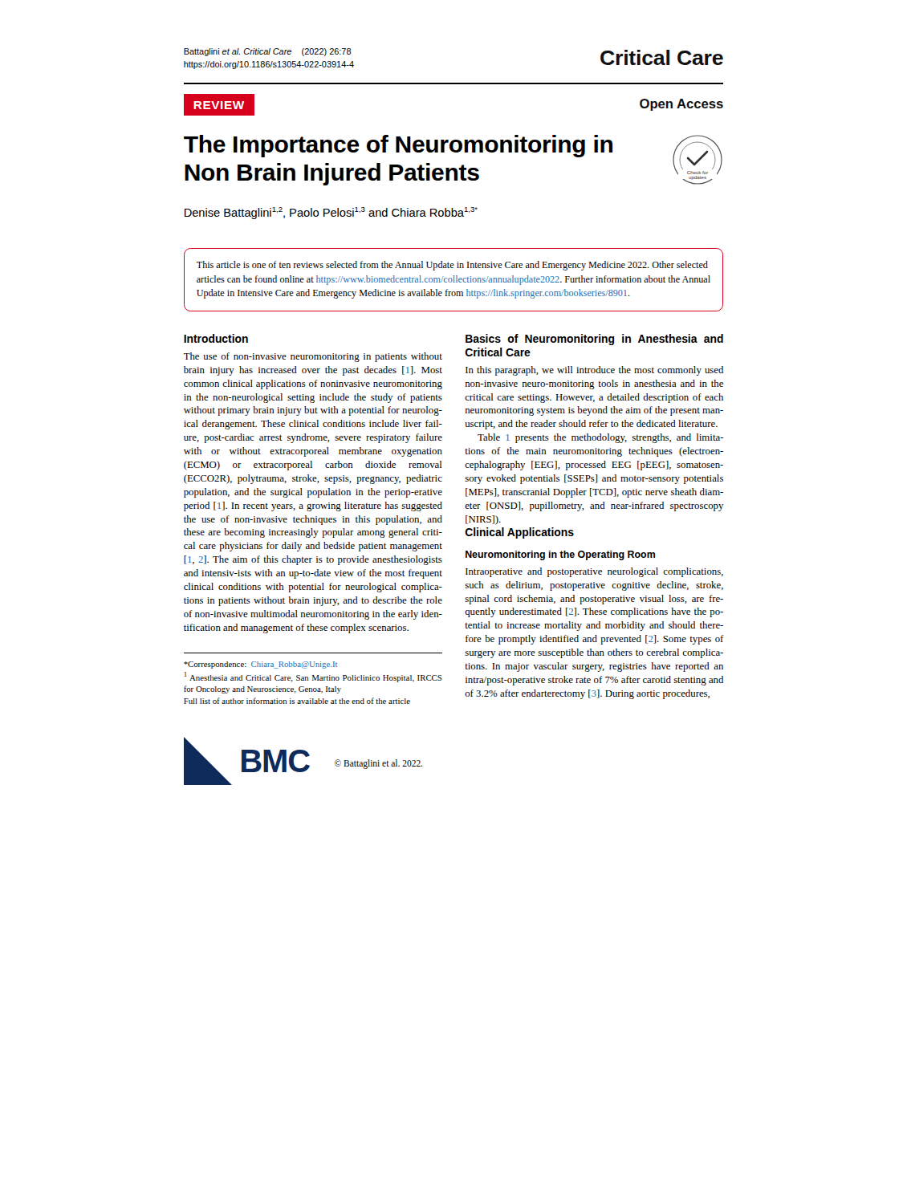Battaglini et al. Critical Care (2022) 26:78
https://doi.org/10.1186/s13054-022-03914-4
Critical Care
REVIEW
Open Access
The Importance of Neuromonitoring in Non Brain Injured Patients
Check for updates
Denise Battaglini1,2, Paolo Pelosi1,3 and Chiara Robba1,3*
This article is one of ten reviews selected from the Annual Update in Intensive Care and Emergency Medicine 2022. Other selected articles can be found online at https://www.biomedcentral.com/collections/annualupdate2022. Further information about the Annual Update in Intensive Care and Emergency Medicine is available from https://link.springer.com/bookseries/8901.
Introduction
The use of non-invasive neuromonitoring in patients without brain injury has increased over the past decades [1]. Most common clinical applications of noninvasive neuromonitoring in the non-neurological setting include the study of patients without primary brain injury but with a potential for neurological derangement. These clinical conditions include liver failure, post-cardiac arrest syndrome, severe respiratory failure with or without extracorporeal membrane oxygenation (ECMO) or extracorporeal carbon dioxide removal (ECCO2R), polytrauma, stroke, sepsis, pregnancy, pediatric population, and the surgical population in the periop-erative period [1]. In recent years, a growing literature has suggested the use of non-invasive techniques in this population, and these are becoming increasingly popular among general critical care physicians for daily and bedside patient management [1, 2]. The aim of this chapter is to provide anesthesiologists and intensiv-ists with an up-to-date view of the most frequent clinical conditions with potential for neurological complications in patients without brain injury, and to describe the role of non-invasive multimodal neuromonitoring in the early identification and management of these complex scenarios.
*Correspondence: Chiara_Robba@Unige.It
1 Anesthesia and Critical Care, San Martino Policlinico Hospital, IRCCS for Oncology and Neuroscience, Genoa, Italy
Full list of author information is available at the end of the article
Basics of Neuromonitoring in Anesthesia and Critical Care
In this paragraph, we will introduce the most commonly used non-invasive neuro-monitoring tools in anesthesia and in the critical care settings. However, a detailed description of each neuromonitoring system is beyond the aim of the present manuscript, and the reader should refer to the dedicated literature.
Table 1 presents the methodology, strengths, and limitations of the main neuromonitoring techniques (electroencephalography [EEG], processed EEG [pEEG], somatosensory evoked potentials [SSEPs] and motor-sensory potentials [MEPs], transcranial Doppler [TCD], optic nerve sheath diameter [ONSD], pupillometry, and near-infrared spectroscopy [NIRS]).
Clinical Applications
Neuromonitoring in the Operating Room
Intraoperative and postoperative neurological complications, such as delirium, postoperative cognitive decline, stroke, spinal cord ischemia, and postoperative visual loss, are frequently underestimated [2]. These complications have the potential to increase mortality and morbidity and should therefore be promptly identified and prevented [2]. Some types of surgery are more susceptible than others to cerebral complications. In major vascular surgery, registries have reported an intra/post-operative stroke rate of 7% after carotid stenting and of 3.2% after endarterectomy [3]. During aortic procedures,
BMC
© Battaglini et al. 2022.